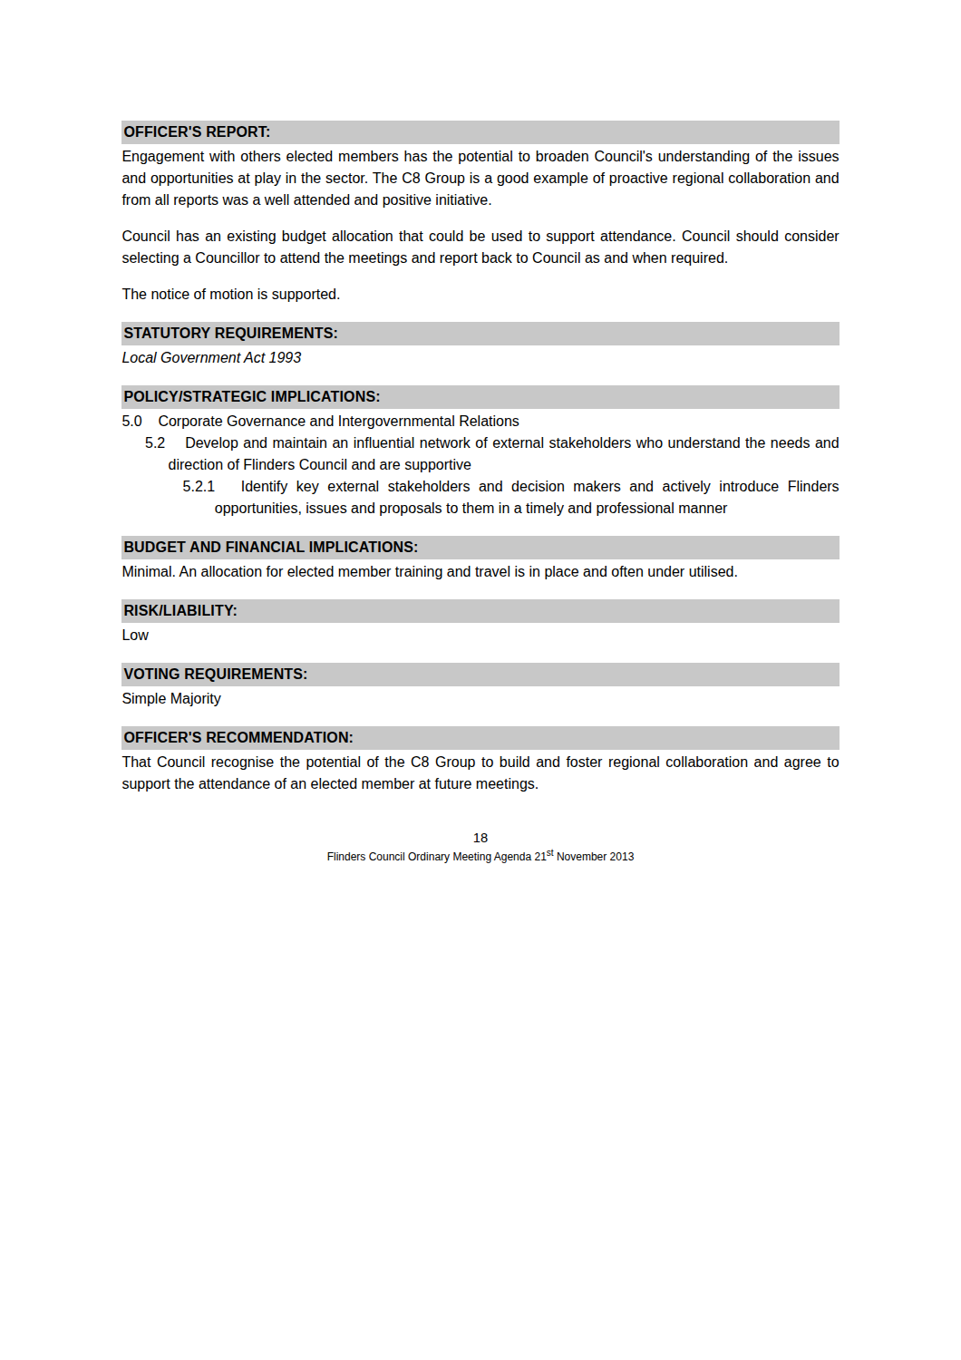OFFICER'S REPORT:
Engagement with others elected members has the potential to broaden Council's understanding of the issues and opportunities at play in the sector. The C8 Group is a good example of proactive regional collaboration and from all reports was a well attended and positive initiative.
Council has an existing budget allocation that could be used to support attendance. Council should consider selecting a Councillor to attend the meetings and report back to Council as and when required.
The notice of motion is supported.
STATUTORY REQUIREMENTS:
Local Government Act 1993
POLICY/STRATEGIC IMPLICATIONS:
5.0 Corporate Governance and Intergovernmental Relations
5.2 Develop and maintain an influential network of external stakeholders who understand the needs and direction of Flinders Council and are supportive
5.2.1 Identify key external stakeholders and decision makers and actively introduce Flinders opportunities, issues and proposals to them in a timely and professional manner
BUDGET AND FINANCIAL IMPLICATIONS:
Minimal. An allocation for elected member training and travel is in place and often under utilised.
RISK/LIABILITY:
Low
VOTING REQUIREMENTS:
Simple Majority
OFFICER'S RECOMMENDATION:
That Council recognise the potential of the C8 Group to build and foster regional collaboration and agree to support the attendance of an elected member at future meetings.
18 Flinders Council Ordinary Meeting Agenda 21st November 2013